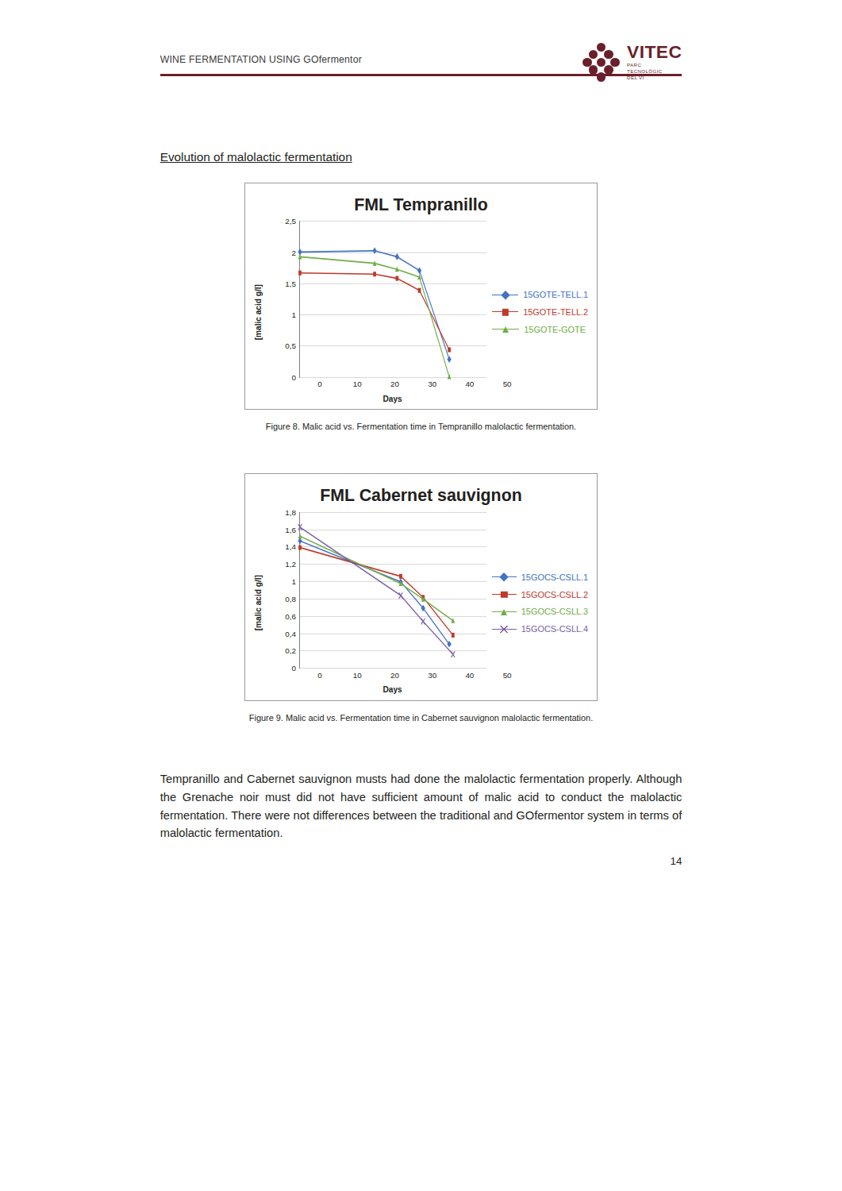WINE FERMENTATION USING GOfermentor
VITEC
PARC
TECNOLÒGIC
DEL VI
Evolution of malolactic fermentation
FML Tempranillo
[malic acid g/l]
2,5
2
1,5
1
0,5
0
0
10
20
30
40
50
Days
15GOTE-TELL.1
15GOTE-TELL.2
15GOTE-GOTE
Figure 8. Malic acid vs. Fermentation time in Tempranillo malolactic fermentation.
FML Cabernet sauvignon
[malic acid g/l]
1,8
1,6
1,4
1,2
1
0,8
0,6
0,4
0,2
0
0
10
20
30
40
50
Days
15GOCS-CSLL.1
15GOCS-CSLL.2
15GOCS-CSLL.3
15GOCS-CSLL.4
Figure 9. Malic acid vs. Fermentation time in Cabernet sauvignon malolactic fermentation.
Tempranillo and Cabernet sauvignon musts had done the malolactic fermentation properly. Although the Grenache noir must did not have sufficient amount of malic acid to conduct the malolactic fermentation. There were not differences between the traditional and GOfermentor system in terms of malolactic fermentation.
14